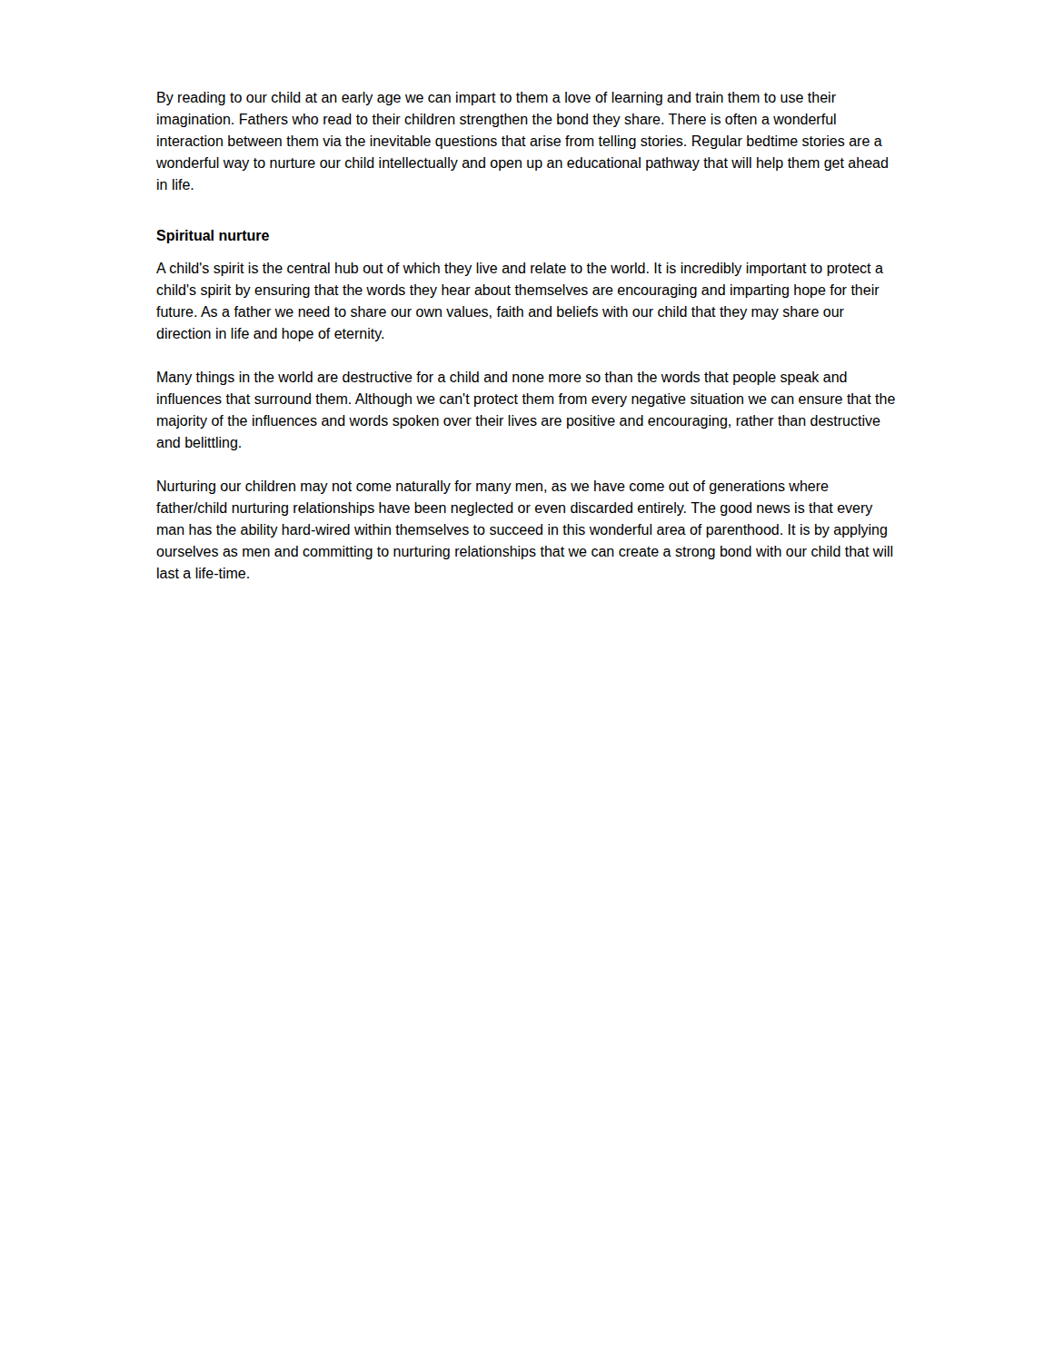By reading to our child at an early age we can impart to them a love of learning and train them to use their imagination. Fathers who read to their children strengthen the bond they share. There is often a wonderful interaction between them via the inevitable questions that arise from telling stories. Regular bedtime stories are a wonderful way to nurture our child intellectually and open up an educational pathway that will help them get ahead in life.
Spiritual nurture
A child's spirit is the central hub out of which they live and relate to the world. It is incredibly important to protect a child's spirit by ensuring that the words they hear about themselves are encouraging and imparting hope for their future. As a father we need to share our own values, faith and beliefs with our child that they may share our direction in life and hope of eternity.
Many things in the world are destructive for a child and none more so than the words that people speak and influences that surround them. Although we can't protect them from every negative situation we can ensure that the majority of the influences and words spoken over their lives are positive and encouraging, rather than destructive and belittling.
Nurturing our children may not come naturally for many men, as we have come out of generations where father/child nurturing relationships have been neglected or even discarded entirely. The good news is that every man has the ability hard-wired within themselves to succeed in this wonderful area of parenthood. It is by applying ourselves as men and committing to nurturing relationships that we can create a strong bond with our child that will last a life-time.